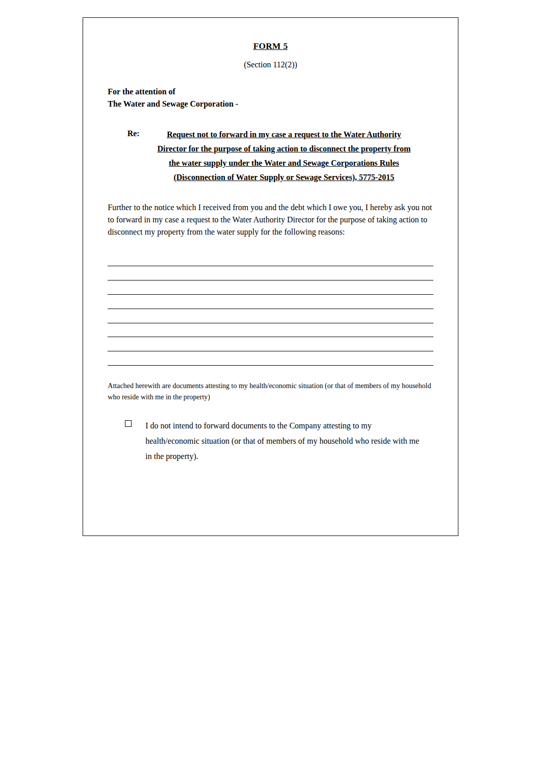FORM 5
(Section 112(2))
For the attention of
The Water and Sewage Corporation -
| Re: | Request not to forward in my case a request to the Water Authority Director for the purpose of taking action to disconnect the property from the water supply under the Water and Sewage Corporations Rules (Disconnection of Water Supply or Sewage Services), 5775-2015 |
Further to the notice which I received from you and the debt which I owe you, I hereby ask you not to forward in my case a request to the Water Authority Director for the purpose of taking action to disconnect my property from the water supply for the following reasons:
Attached herewith are documents attesting to my health/economic situation (or that of members of my household who reside with me in the property)
| | I do not intend to forward documents to the Company attesting to my health/economic situation (or that of members of my household who reside with me in the property). |